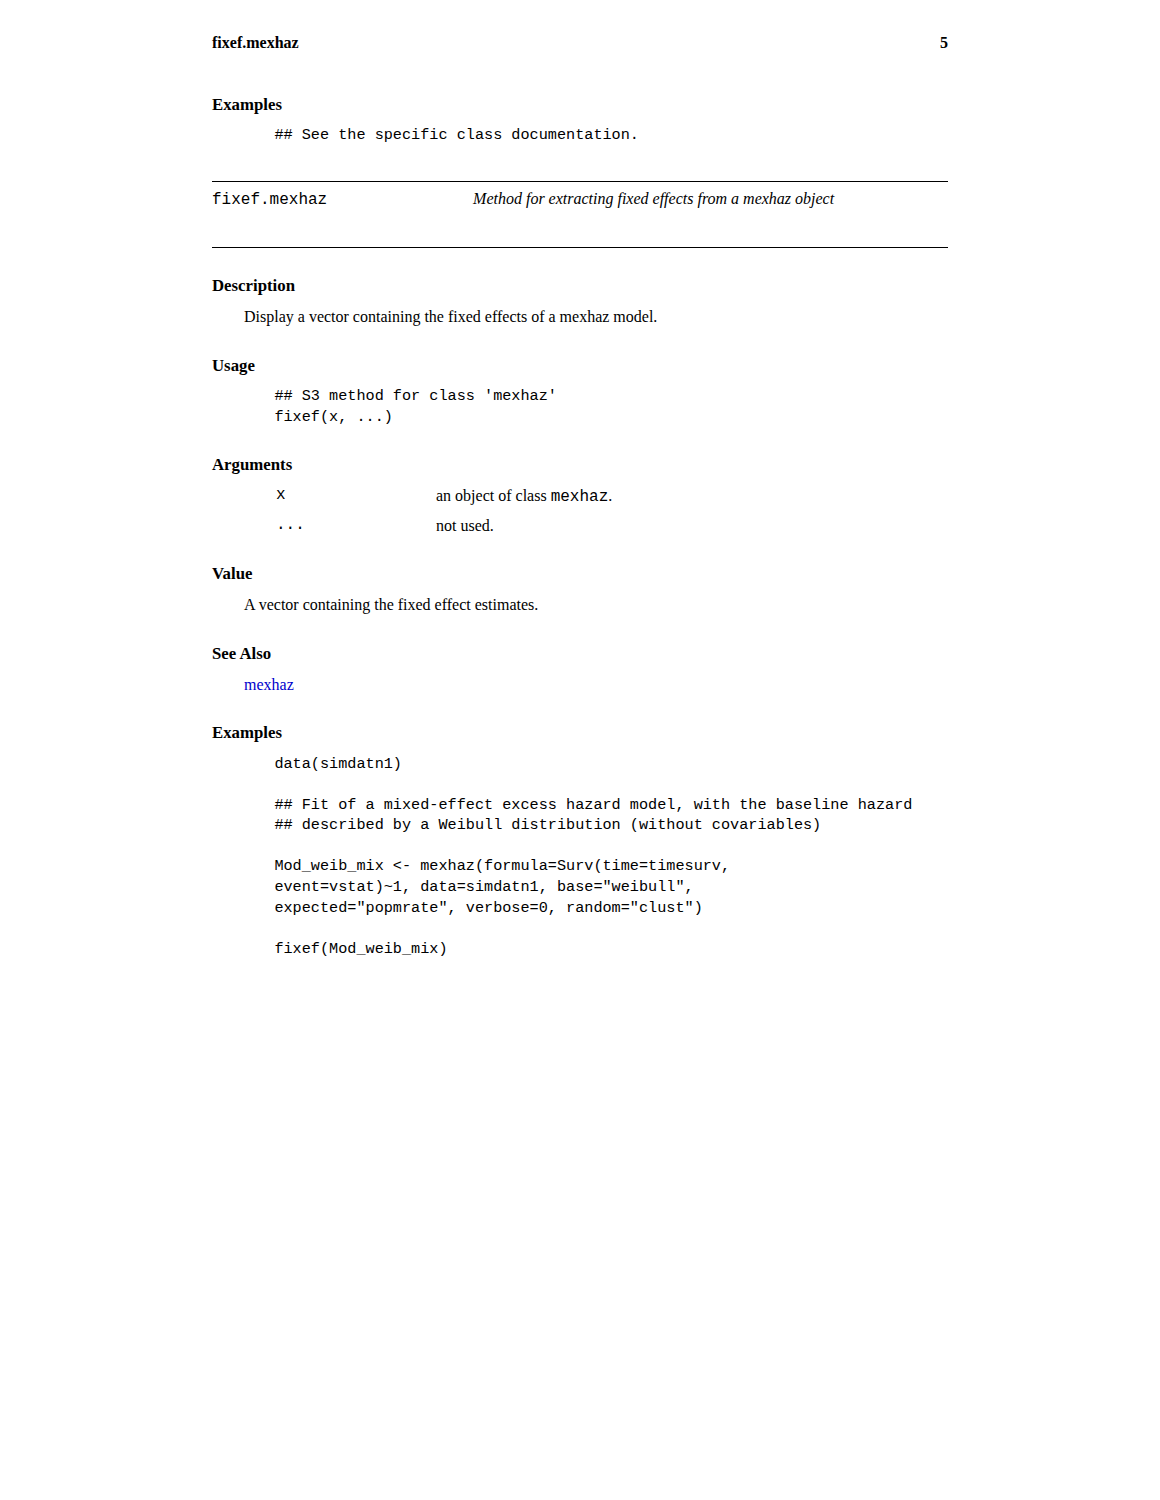fixef.mexhaz 5
Examples
## See the specific class documentation.
fixef.mexhaz Method for extracting fixed effects from a mexhaz object
Description
Display a vector containing the fixed effects of a mexhaz model.
Usage
## S3 method for class 'mexhaz'
fixef(x, ...)
Arguments
x
an object of class mexhaz.
...
not used.
Value
A vector containing the fixed effect estimates.
See Also
mexhaz
Examples
data(simdatn1)

## Fit of a mixed-effect excess hazard model, with the baseline hazard
## described by a Weibull distribution (without covariables)

Mod_weib_mix <- mexhaz(formula=Surv(time=timesurv,
event=vstat)~1, data=simdatn1, base="weibull",
expected="popmrate", verbose=0, random="clust")

fixef(Mod_weib_mix)